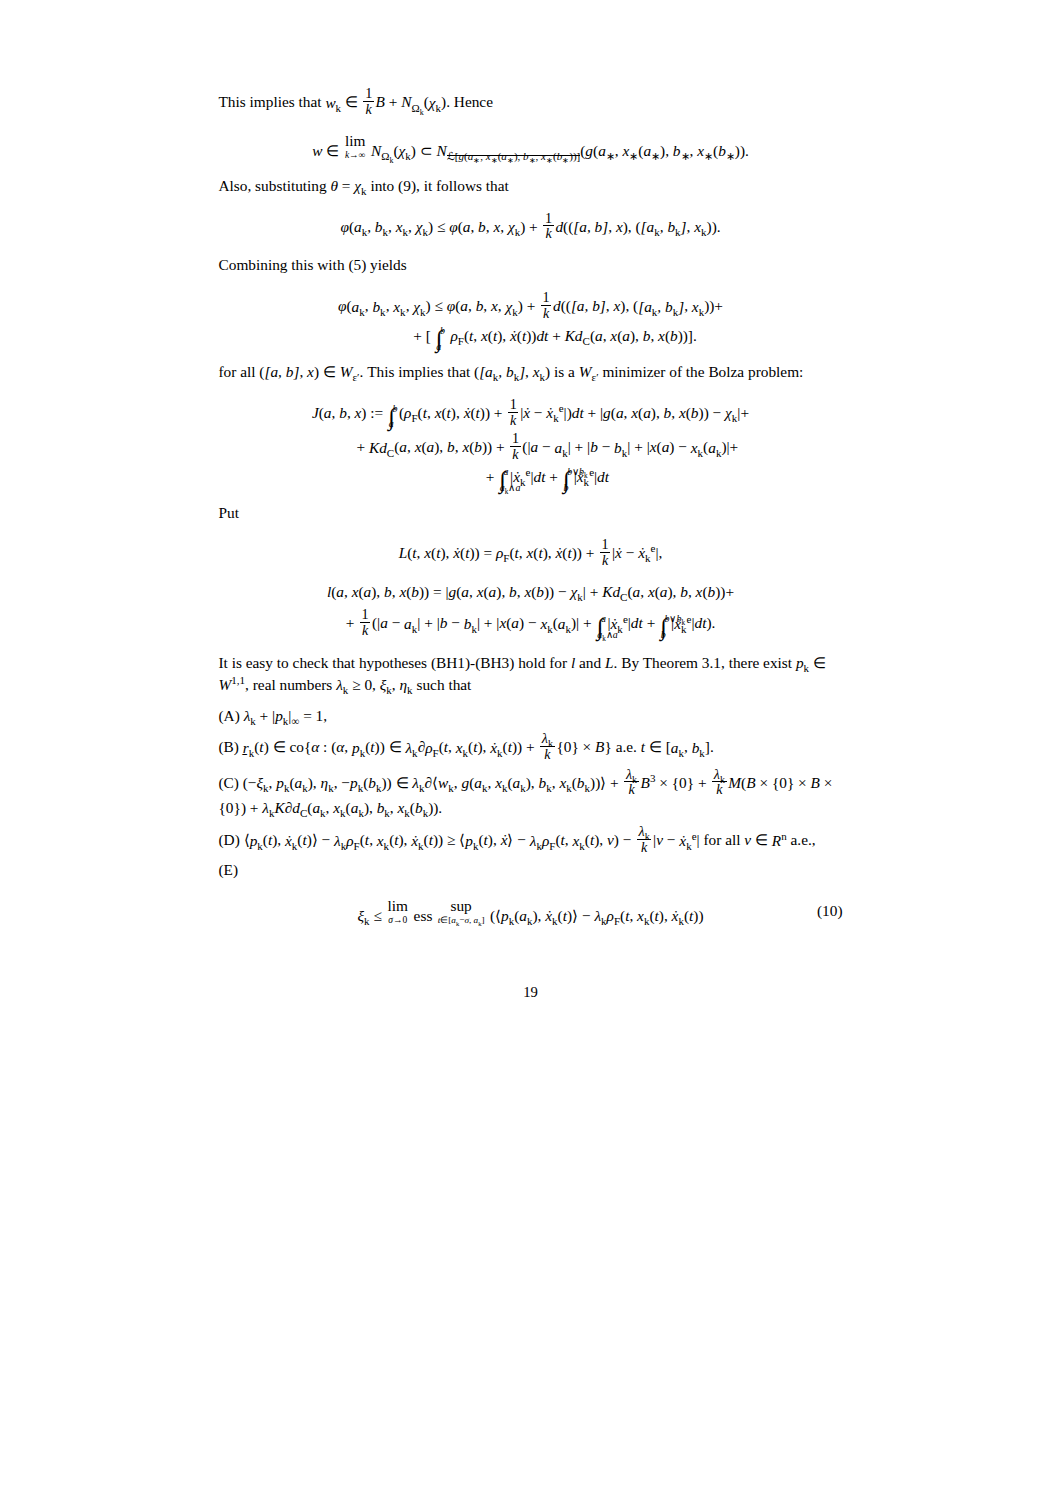This implies that wk ∈ 1 k B + NΩk(χk). Hence
w ∈ lim k→∞ NΩk(χk) ⊂ Nℒ[g(a∗, x∗(a∗), b∗, x∗(b∗))](g(a∗, x∗(a∗), b∗, x∗(b∗)).
Also, substituting θ = χk into (9), it follows that
φ(ak, bk, xk, χk) ≤ φ(a, b, x, χk) + 1 k d(([a, b], x), ([ak, bk], xk)).
Combining this with (5) yields
φ(ak, bk, xk, χk) ≤ φ(a, b, x, χk) + 1 k d(([a, b], x), ([ak, bk], xk))+
+ [ ∫ba ρF(t, x(t), ẋ(t))dt + KdC(a, x(a), b, x(b))].
for all ([a, b], x) ∈ Wε′. This implies that ([ak, bk], xk) is a Wε′ minimizer of the Bolza problem:
J(a, b, x) := ∫ba(ρF(t, x(t), ẋ(t)) + 1 k|ẋ − ẋke|)dt + |g(a, x(a), b, x(b)) − χk|+
+ KdC(a, x(a), b, x(b)) + 1 k(|a − ak| + |b − bk| + |x(a) − xk(ak)|+
+ ∫aak∧a|ẋke|dt + ∫b∨bk b|ẋke|dt
Put
L(t, x(t), ẋ(t)) = ρF(t, x(t), ẋ(t)) + 1 k|ẋ − ẋke|,
l(a, x(a), b, x(b)) = |g(a, x(a), b, x(b)) − χk| + KdC(a, x(a), b, x(b))+
+ 1 k(|a − ak| + |b − bk| + |x(a) − xk(ak)| + ∫aak∧a|ẋke|dt + ∫b∨bk b|ẋke|dt).
It is easy to check that hypotheses (BH1)-(BH3) hold for l and L. By Theorem 3.1, there exist pk ∈ W1,1, real numbers λk ≥ 0, ξk, ηk such that
(A) λk + |pk|∞ = 1,
(B) ṟk(t) ∈ co{α : (α, pk(t)) ∈ λk∂ρF(t, xk(t), ẋk(t)) + λk k{0} × B} a.e. t ∈ [ak, bk].
(C) (−ξk, pk(ak), ηk, −pk(bk)) ∈ λk∂⟨wk, g(ak, xk(ak), bk, xk(bk))⟩ + λk k B3 × {0} + λk k M(B × {0} × B × {0}) + λk K∂dC(ak, xk(ak), bk, xk(bk)).
(D) ⟨pk(t), ẋk(t)⟩ − λk ρF(t, xk(t), ẋk(t)) ≥ ⟨pk(t), ẋ⟩ − λk ρF(t, xk(t), v) − λk k|v − ẋke| for all v ∈ Rn a.e.,
(E)
ξk ≤ lim σ→0 ess sup t∈[ak−σ, ak] (⟨pk(ak), ẋk(t)⟩ − λk ρF(t, xk(t), ẋk(t)) (10)
19